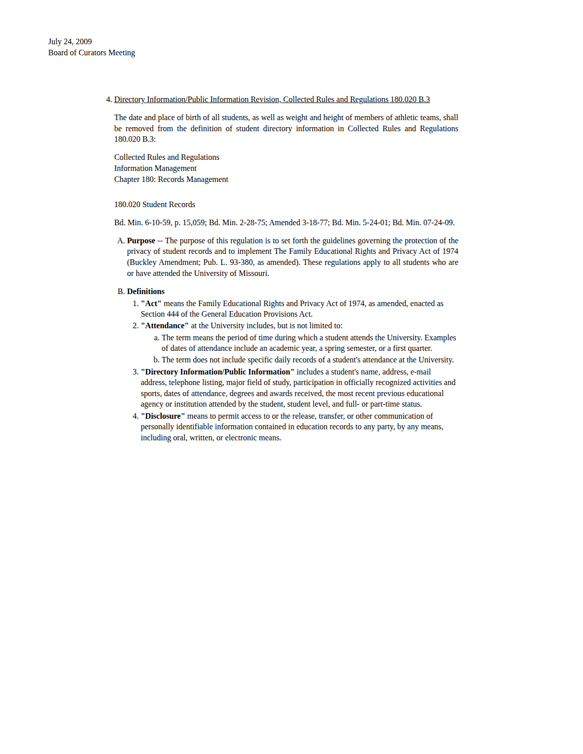July 24, 2009
Board of Curators Meeting
Directory Information/Public Information Revision, Collected Rules and Regulations 180.020 B.3
The date and place of birth of all students, as well as weight and height of members of athletic teams, shall be removed from the definition of student directory information in Collected Rules and Regulations 180.020 B.3:
Collected Rules and Regulations
Information Management
Chapter 180: Records Management
180.020 Student Records
Bd. Min. 6-10-59, p. 15,059; Bd. Min. 2-28-75; Amended 3-18-77; Bd. Min. 5-24-01; Bd. Min. 07-24-09.
Purpose -- The purpose of this regulation is to set forth the guidelines governing the protection of the privacy of student records and to implement The Family Educational Rights and Privacy Act of 1974 (Buckley Amendment; Pub. L. 93-380, as amended). These regulations apply to all students who are or have attended the University of Missouri.
Definitions
"Act" means the Family Educational Rights and Privacy Act of 1974, as amended, enacted as Section 444 of the General Education Provisions Act.
"Attendance" at the University includes, but is not limited to:
The term means the period of time during which a student attends the University. Examples of dates of attendance include an academic year, a spring semester, or a first quarter.
The term does not include specific daily records of a student's attendance at the University.
"Directory Information/Public Information" includes a student's name, address, e-mail address, telephone listing, major field of study, participation in officially recognized activities and sports, dates of attendance, degrees and awards received, the most recent previous educational agency or institution attended by the student, student level, and full- or part-time status.
"Disclosure" means to permit access to or the release, transfer, or other communication of personally identifiable information contained in education records to any party, by any means, including oral, written, or electronic means.